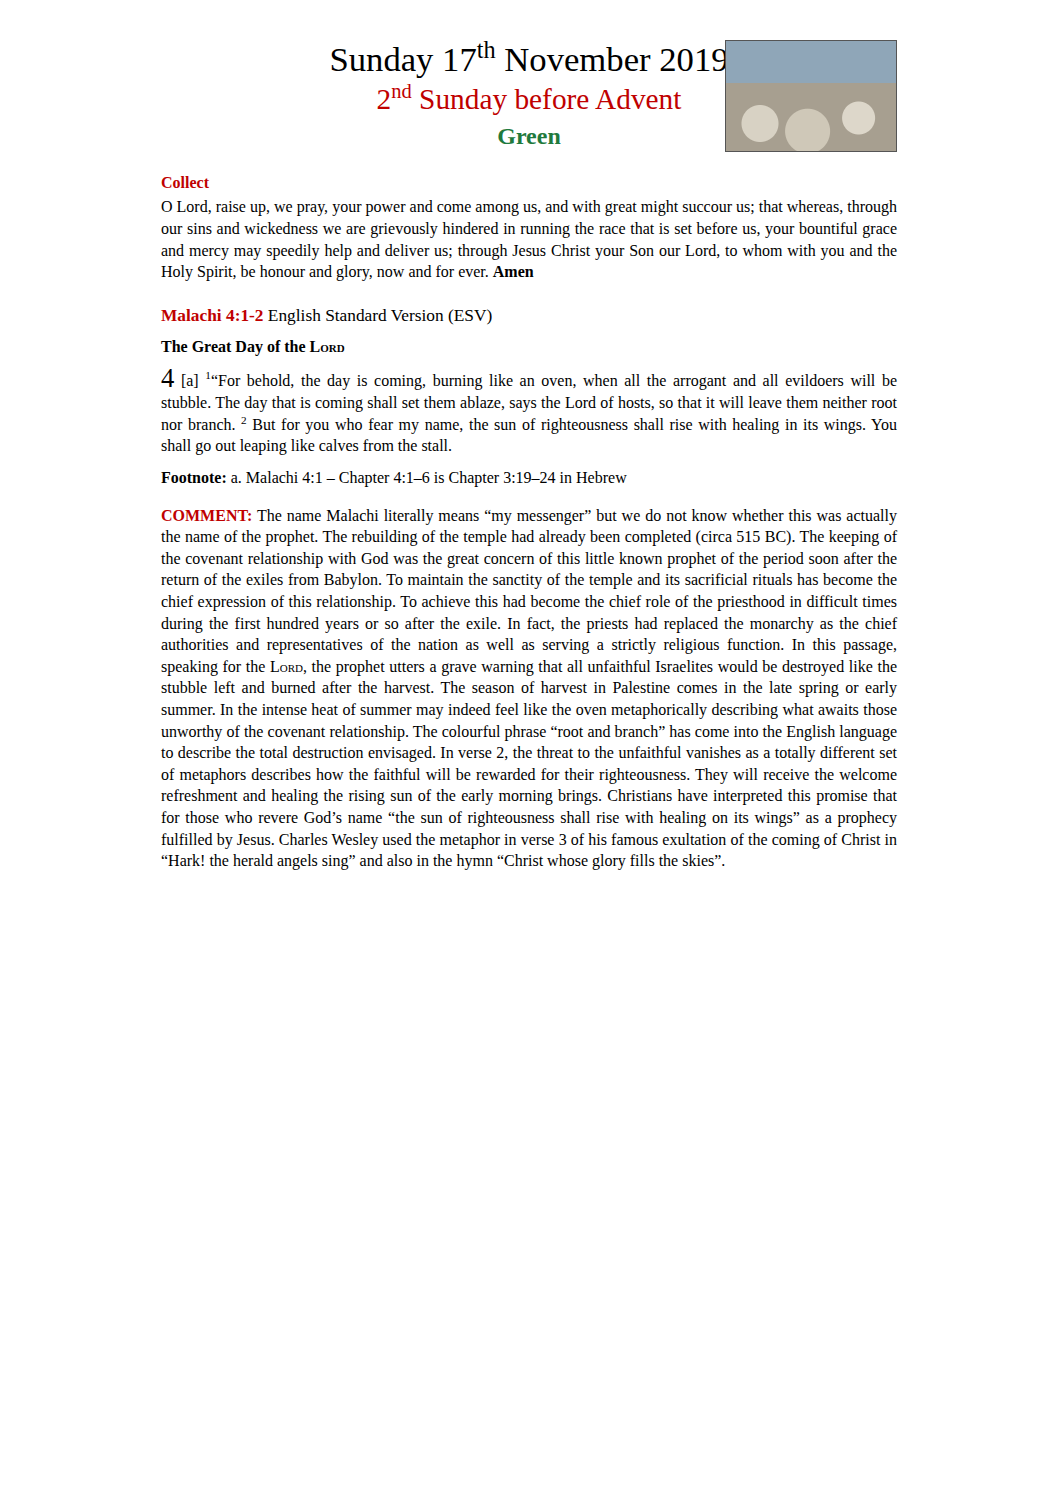Sunday 17th November 2019
2nd Sunday before Advent
Green
Collect
O Lord, raise up, we pray, your power and come among us, and with great might succour us; that whereas, through our sins and wickedness we are grievously hindered in running the race that is set before us, your bountiful grace and mercy may speedily help and deliver us; through Jesus Christ your Son our Lord, to whom with you and the Holy Spirit, be honour and glory, now and for ever. Amen
Malachi 4:1-2 English Standard Version (ESV)
The Great Day of the Lord
4 [a] 1“For behold, the day is coming, burning like an oven, when all the arrogant and all evildoers will be stubble. The day that is coming shall set them ablaze, says the Lord of hosts, so that it will leave them neither root nor branch. 2 But for you who fear my name, the sun of righteousness shall rise with healing in its wings. You shall go out leaping like calves from the stall.
Footnote: a. Malachi 4:1 – Chapter 4:1–6 is Chapter 3:19–24 in Hebrew
COMMENT: The name Malachi literally means “my messenger” but we do not know whether this was actually the name of the prophet. The rebuilding of the temple had already been completed (circa 515 BC). The keeping of the covenant relationship with God was the great concern of this little known prophet of the period soon after the return of the exiles from Babylon. To maintain the sanctity of the temple and its sacrificial rituals has become the chief expression of this relationship. To achieve this had become the chief role of the priesthood in difficult times during the first hundred years or so after the exile. In fact, the priests had replaced the monarchy as the chief authorities and representatives of the nation as well as serving a strictly religious function. In this passage, speaking for the Lord, the prophet utters a grave warning that all unfaithful Israelites would be destroyed like the stubble left and burned after the harvest. The season of harvest in Palestine comes in the late spring or early summer. In the intense heat of summer may indeed feel like the oven metaphorically describing what awaits those unworthy of the covenant relationship. The colourful phrase “root and branch” has come into the English language to describe the total destruction envisaged. In verse 2, the threat to the unfaithful vanishes as a totally different set of metaphors describes how the faithful will be rewarded for their righteousness. They will receive the welcome refreshment and healing the rising sun of the early morning brings. Christians have interpreted this promise that for those who revere God’s name “the sun of righteousness shall rise with healing on its wings” as a prophecy fulfilled by Jesus. Charles Wesley used the metaphor in verse 3 of his famous exultation of the coming of Christ in “Hark! the herald angels sing” and also in the hymn “Christ whose glory fills the skies”.